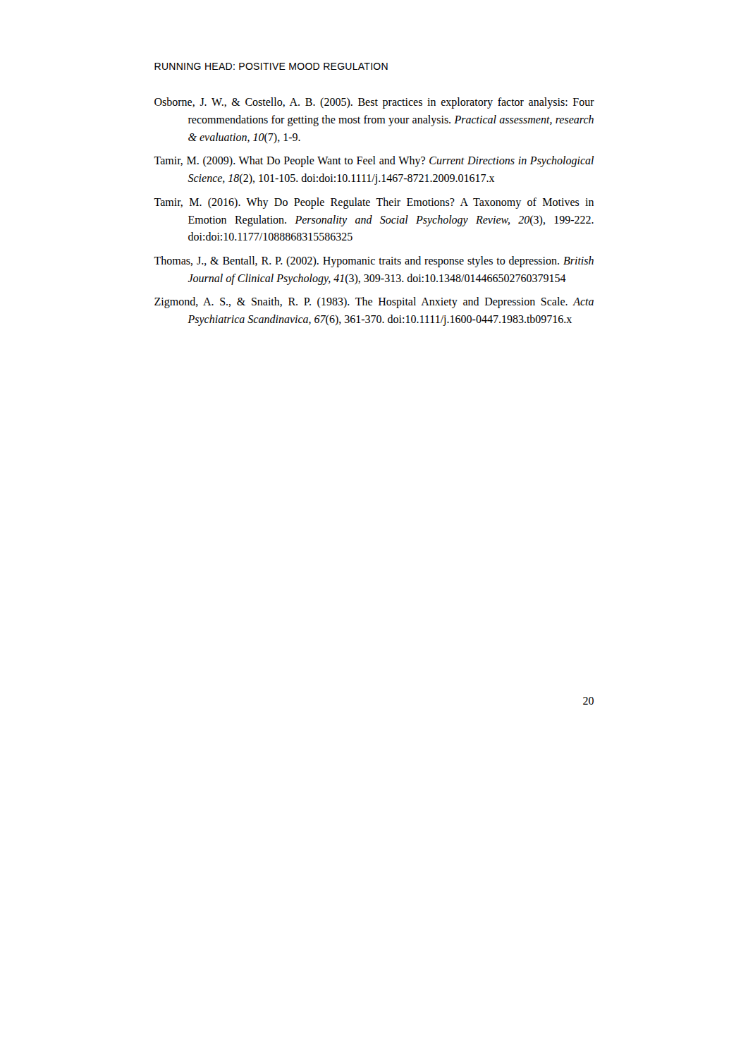RUNNING HEAD: POSITIVE MOOD REGULATION
Osborne, J. W., & Costello, A. B. (2005). Best practices in exploratory factor analysis: Four recommendations for getting the most from your analysis. Practical assessment, research & evaluation, 10(7), 1-9.
Tamir, M. (2009). What Do People Want to Feel and Why? Current Directions in Psychological Science, 18(2), 101-105. doi:doi:10.1111/j.1467-8721.2009.01617.x
Tamir, M. (2016). Why Do People Regulate Their Emotions? A Taxonomy of Motives in Emotion Regulation. Personality and Social Psychology Review, 20(3), 199-222. doi:doi:10.1177/1088868315586325
Thomas, J., & Bentall, R. P. (2002). Hypomanic traits and response styles to depression. British Journal of Clinical Psychology, 41(3), 309-313. doi:10.1348/014466502760379154
Zigmond, A. S., & Snaith, R. P. (1983). The Hospital Anxiety and Depression Scale. Acta Psychiatrica Scandinavica, 67(6), 361-370. doi:10.1111/j.1600-0447.1983.tb09716.x
20